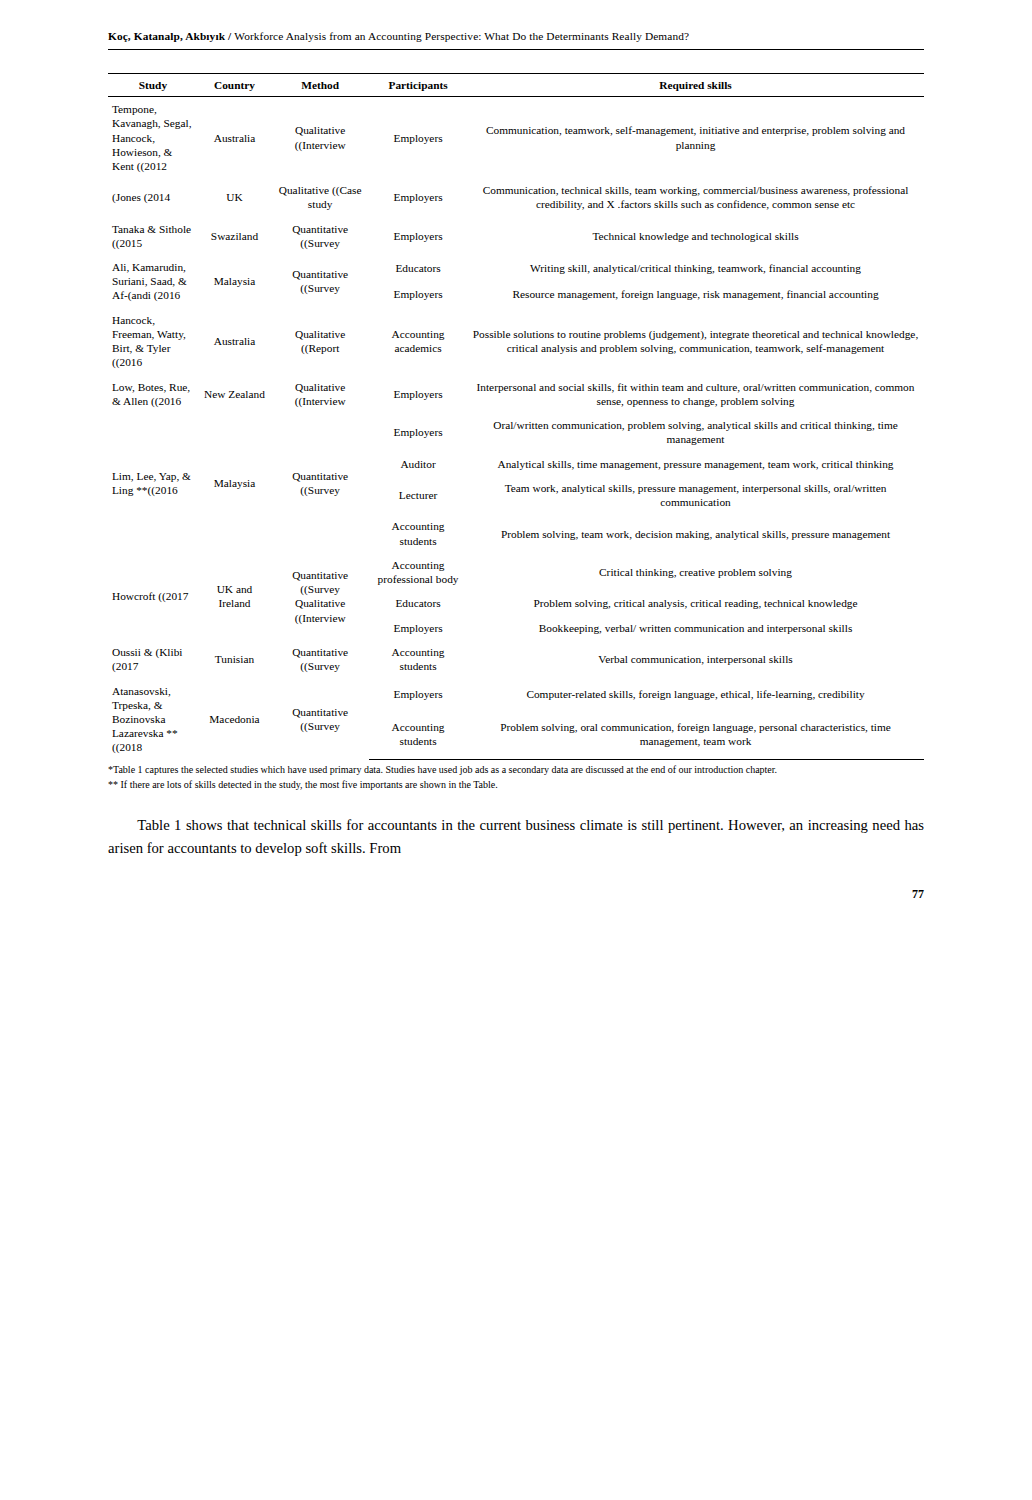Koç, Katanalp, Akbıyık / Workforce Analysis from an Accounting Perspective: What Do the Determinants Really Demand?
| Study | Country | Method | Participants | Required skills |
| --- | --- | --- | --- | --- |
| Tempone, Kavanagh, Segal, Hancock, Howieson, & Kent ((2012 | Australia | Qualitative ((Interview | Employers | Communication, teamwork, self-management, initiative and enterprise, problem solving and planning |
| (Jones (2014 | UK | Qualitative ((Case study | Employers | Communication, technical skills, team working, commercial/business awareness, professional credibility, and X .factors skills such as confidence, common sense etc |
| Tanaka & Sithole ((2015 | Swaziland | Quantitative ((Survey | Employers | Technical knowledge and technological skills |
| Ali, Kamarudin, Suriani, Saad, & Af-(andi (2016 | Malaysia | Quantitative ((Survey | Educators | Writing skill, analytical/critical thinking, teamwork, financial accounting |
| Employers | Resource management, foreign language, risk management, financial accounting |
| Hancock, Freeman, Watty, Birt, & Tyler ((2016 | Australia | Qualitative ((Report | Accounting academics | Possible solutions to routine problems (judgement), integrate theoretical and technical knowledge, critical analysis and problem solving, communication, teamwork, self-management |
| Low, Botes, Rue, & Allen ((2016 | New Zealand | Qualitative ((Interview | Employers | Interpersonal and social skills, fit within team and culture, oral/written communication, common sense, openness to change, problem solving |
| Lim, Lee, Yap, & Ling **((2016 | Malaysia | Quantitative ((Survey | Employers | Oral/written communication, problem solving, analytical skills and critical thinking, time management |
| Auditor | Analytical skills, time management, pressure management, team work, critical thinking |
| Lecturer | Team work, analytical skills, pressure management, interpersonal skills, oral/written communication |
| Accounting students | Problem solving, team work, decision making, analytical skills, pressure management |
| Howcroft ((2017 | UK and Ireland | Quantitative ((Survey Qualitative ((Interview | Accounting professional body | Critical thinking, creative problem solving |
| Educators | Problem solving, critical analysis, critical reading, technical knowledge |
| Employers | Bookkeeping, verbal/ written communication and interpersonal skills |
| Oussii & (Klibi (2017 | Tunisian | Quantitative ((Survey | Accounting students | Verbal communication, interpersonal skills |
| Atanasovski, Trpeska, & Bozinovska Lazarevska **((2018 | Macedonia | Quantitative ((Survey | Employers | Computer-related skills, foreign language, ethical, life-learning, credibility |
| Accounting students | Problem solving, oral communication, foreign language, personal characteristics, time management, team work |
*Table 1 captures the selected studies which have used primary data. Studies have used job ads as a secondary data are discussed at the end of our introduction chapter.
** If there are lots of skills detected in the study, the most five importants are shown in the Table.
Table 1 shows that technical skills for accountants in the current business climate is still pertinent. However, an increasing need has arisen for accountants to develop soft skills. From
77